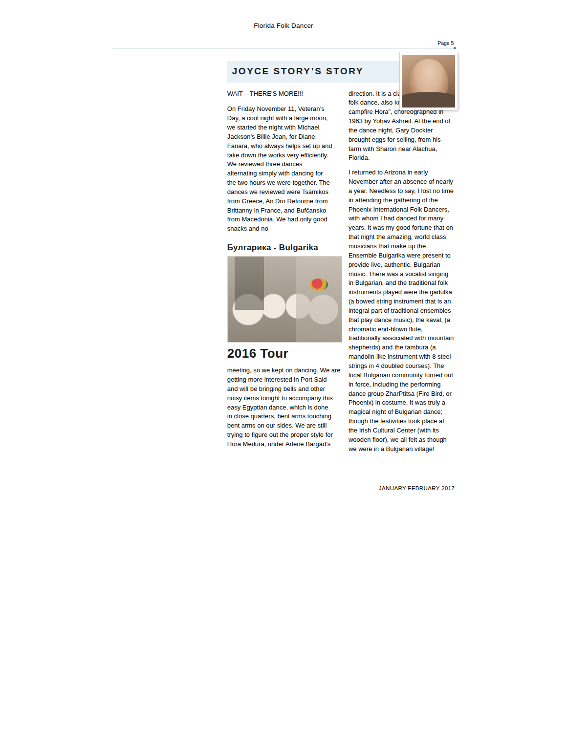Florida Folk Dancer
Page 5
JOYCE STORY’S STORY
WAIT – THERE’S MORE!!!
On Friday November 11, Veteran’s Day, a cool night with a large moon, we started the night with Michael Jackson’s Billie Jean, for Diane Fanara, who always helps set up and take down the works very efficiently. We reviewed three dances alternating simply with dancing for the two hours we were together. The dances we reviewed were Tsámikos from Greece, An Dro Retourne from Brittanny in France, and Bufčansko from Macedonia. We had only good snacks and no
Булгарика - Bulgarika
2016 Tour
meeting, so we kept on dancing. We are getting more interested in Port Said and will be bringing bells and other noisy items tonight to accompany this easy Egyptian dance, which is done in close quarters, bent arms touching bent arms on our sides. We are still trying to figure out the proper style for Hora Medura, under Arlene Bargad’s direction. It is a classic Israeli circle folk dance, also known as “the campfire Hora”, choreographed in 1963 by Yohav Ashreil. At the end of the dance night, Gary Dockter brought eggs for selling, from his farm with Sharon near Alachua, Florida.
I returned to Arizona in early November after an absence of nearly a year. Needless to say, I lost no time in attending the gathering of the Phoenix International Folk Dancers, with whom I had danced for many years. It was my good fortune that on that night the amazing, world class musicians that make up the Ensemble Bulgarika were present to provide live, authentic, Bulgarian music. There was a vocalist singing in Bulgarian, and the traditional folk instruments played were the gadulka (a bowed string instrument that is an integral part of traditional ensembles that play dance music), the kaval, (a chromatic end-blown flute, traditionally associated with mountain shepherds) and the tambura (a mandolin-like instrument with 8 steel strings in 4 doubled courses). The local Bulgarian community turned out in force, including the performing dance group ZharPtitsa (Fire Bird, or Phoenix) in costume. It was truly a magical night of Bulgarian dance; though the festivities took place at the Irish Cultural Center (with its wooden floor), we all felt as though we were in a Bulgarian village!
JANUARY-FEBRUARY 2017